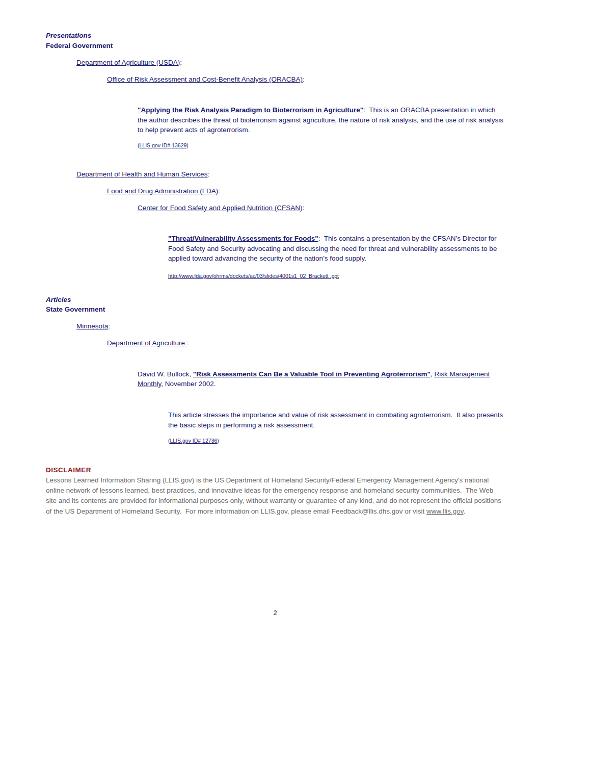Presentations
Federal Government
Department of Agriculture (USDA):
Office of Risk Assessment and Cost-Benefit Analysis (ORACBA):
"Applying the Risk Analysis Paradigm to Bioterrorism in Agriculture": This is an ORACBA presentation in which the author describes the threat of bioterrorism against agriculture, the nature of risk analysis, and the use of risk analysis to help prevent acts of agroterrorism.
(LLIS.gov ID# 13629)
Department of Health and Human Services:
Food and Drug Administration (FDA):
Center for Food Safety and Applied Nutrition (CFSAN):
"Threat/Vulnerability Assessments for Foods": This contains a presentation by the CFSAN’s Director for Food Safety and Security advocating and discussing the need for threat and vulnerability assessments to be applied toward advancing the security of the nation’s food supply.
http://www.fda.gov/ohrms/dockets/ac/03/slides/4001s1_02_Brackett .ppt
Articles
State Government
Minnesota:
Department of Agriculture :
David W. Bullock, "Risk Assessments Can Be a Valuable Tool in Preventing Agroterrorism", Risk Management Monthly, November 2002.
This article stresses the importance and value of risk assessment in combating agroterrorism. It also presents the basic steps in performing a risk assessment.
(LLIS.gov ID# 12736)
DISCLAIMER
Lessons Learned Information Sharing (LLIS.gov) is the US Department of Homeland Security/Federal Emergency Management Agency's national online network of lessons learned, best practices, and innovative ideas for the emergency response and homeland security communities. The Web site and its contents are provided for informational purposes only, without warranty or guarantee of any kind, and do not represent the official positions of the US Department of Homeland Security. For more information on LLIS.gov, please email Feedback@llis.dhs.gov or visit www.llis.gov.
2